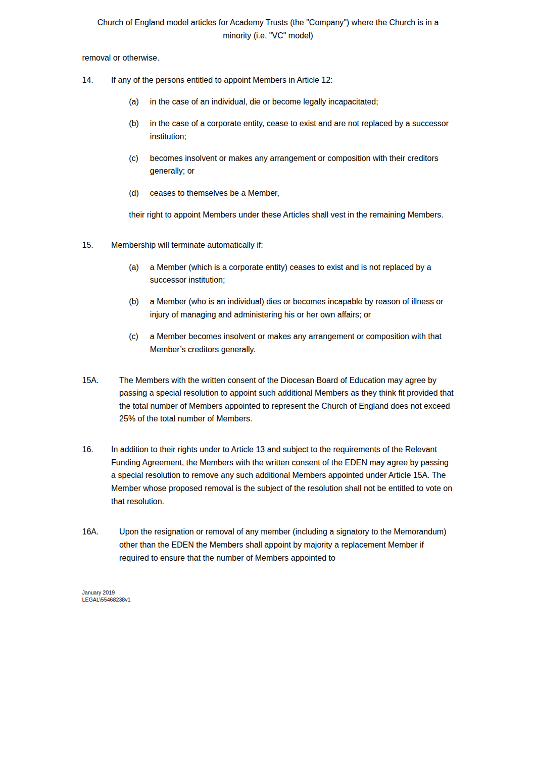Church of England model articles for Academy Trusts (the "Company") where the Church is in a minority (i.e. "VC" model)
removal or otherwise.
14.
If any of the persons entitled to appoint Members in Article 12:
(a) in the case of an individual, die or become legally incapacitated;
(b) in the case of a corporate entity, cease to exist and are not replaced by a successor institution;
(c) becomes insolvent or makes any arrangement or composition with their creditors generally; or
(d) ceases to themselves be a Member,
their right to appoint Members under these Articles shall vest in the remaining Members.
15.
Membership will terminate automatically if:
(a) a Member (which is a corporate entity) ceases to exist and is not replaced by a successor institution;
(b) a Member (who is an individual) dies or becomes incapable by reason of illness or injury of managing and administering his or her own affairs; or
(c) a Member becomes insolvent or makes any arrangement or composition with that Member’s creditors generally.
15A.
The Members with the written consent of the Diocesan Board of Education may agree by passing a special resolution to appoint such additional Members as they think fit provided that the total number of Members appointed to represent the Church of England does not exceed 25% of the total number of Members.
16.
In addition to their rights under to Article 13 and subject to the requirements of the Relevant Funding Agreement, the Members with the written consent of the EDEN may agree by passing a special resolution to remove any such additional Members appointed under Article 15A. The Member whose proposed removal is the subject of the resolution shall not be entitled to vote on that resolution.
16A.
Upon the resignation or removal of any member (including a signatory to the Memorandum) other than the EDEN the Members shall appoint by majority a replacement Member if required to ensure that the number of Members appointed to
January 2019
LEGAL\55468238v1